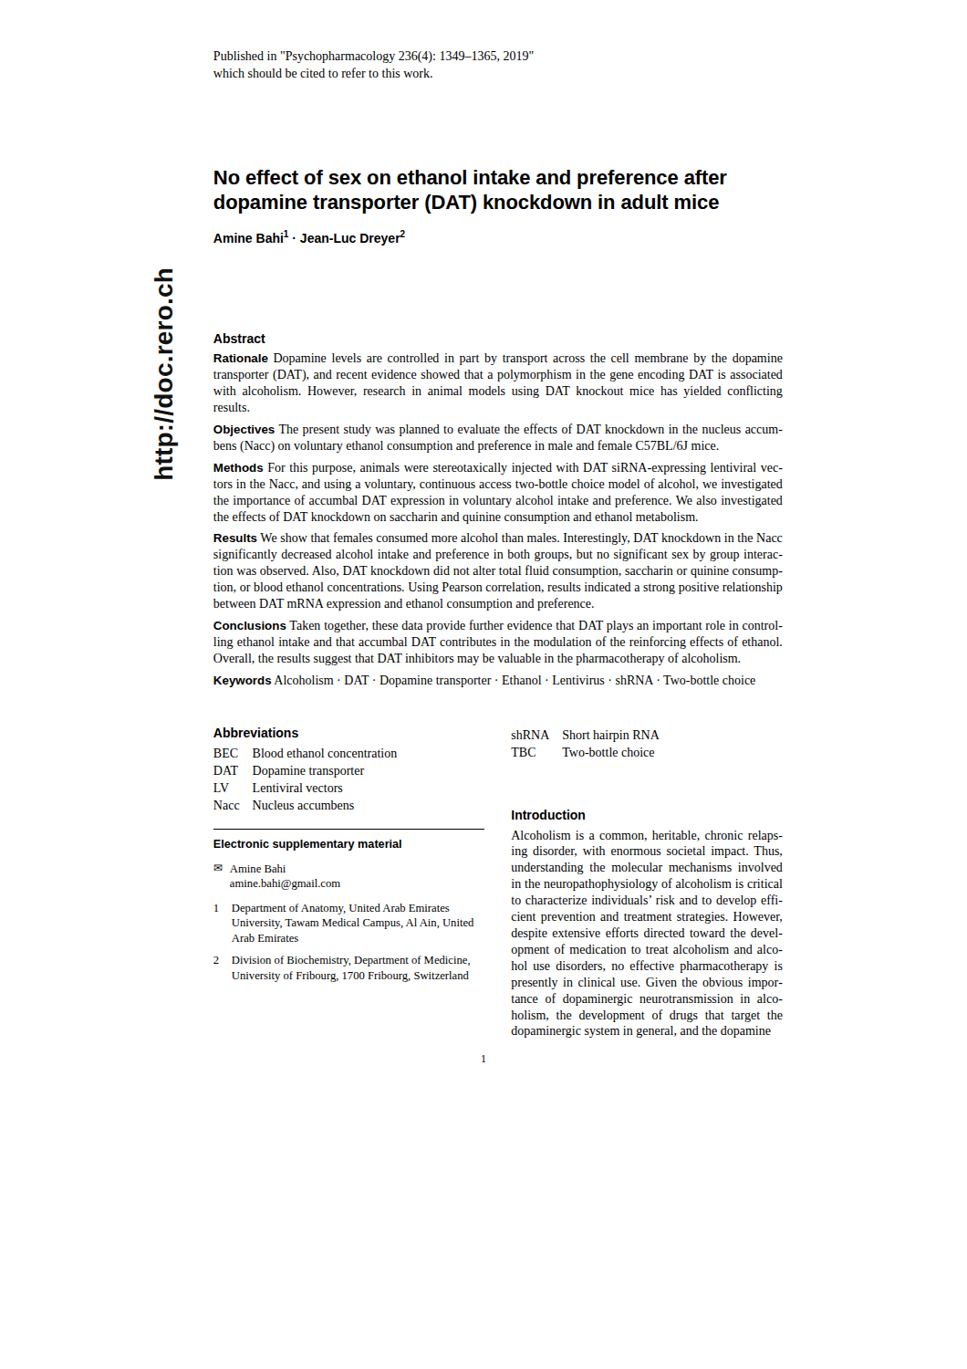http://doc.rero.ch
Published in "Psychopharmacology 236(4): 1349–1365, 2019"
which should be cited to refer to this work.
No effect of sex on ethanol intake and preference after dopamine transporter (DAT) knockdown in adult mice
Amine Bahi1 · Jean-Luc Dreyer2
Abstract
Rationale Dopamine levels are controlled in part by transport across the cell membrane by the dopamine transporter (DAT), and recent evidence showed that a polymorphism in the gene encoding DAT is associated with alcoholism. However, research in animal models using DAT knockout mice has yielded conflicting results.
Objectives The present study was planned to evaluate the effects of DAT knockdown in the nucleus accumbens (Nacc) on voluntary ethanol consumption and preference in male and female C57BL/6J mice.
Methods For this purpose, animals were stereotaxically injected with DAT siRNA-expressing lentiviral vectors in the Nacc, and using a voluntary, continuous access two-bottle choice model of alcohol, we investigated the importance of accumbal DAT expression in voluntary alcohol intake and preference. We also investigated the effects of DAT knockdown on saccharin and quinine consumption and ethanol metabolism.
Results We show that females consumed more alcohol than males. Interestingly, DAT knockdown in the Nacc significantly decreased alcohol intake and preference in both groups, but no significant sex by group interaction was observed. Also, DAT knockdown did not alter total fluid consumption, saccharin or quinine consumption, or blood ethanol concentrations. Using Pearson correlation, results indicated a strong positive relationship between DAT mRNA expression and ethanol consumption and preference.
Conclusions Taken together, these data provide further evidence that DAT plays an important role in controlling ethanol intake and that accumbal DAT contributes in the modulation of the reinforcing effects of ethanol. Overall, the results suggest that DAT inhibitors may be valuable in the pharmacotherapy of alcoholism.
Keywords Alcoholism · DAT · Dopamine transporter · Ethanol · Lentivirus · shRNA · Two-bottle choice
Abbreviations
| BEC | Blood ethanol concentration |
| DAT | Dopamine transporter |
| LV | Lentiviral vectors |
| Nacc | Nucleus accumbens |
Electronic supplementary material
✉ Amine Bahi
amine.bahi@gmail.com
1 Department of Anatomy, United Arab Emirates University, Tawam Medical Campus, Al Ain, United Arab Emirates
2 Division of Biochemistry, Department of Medicine, University of Fribourg, 1700 Fribourg, Switzerland
| shRNA | Short hairpin RNA |
| TBC | Two-bottle choice |
Introduction
Alcoholism is a common, heritable, chronic relapsing disorder, with enormous societal impact. Thus, understanding the molecular mechanisms involved in the neuropathophysiology of alcoholism is critical to characterize individuals’ risk and to develop efficient prevention and treatment strategies. However, despite extensive efforts directed toward the development of medication to treat alcoholism and alcohol use disorders, no effective pharmacotherapy is presently in clinical use. Given the obvious importance of dopaminergic neurotransmission in alcoholism, the development of drugs that target the dopaminergic system in general, and the dopamine
1